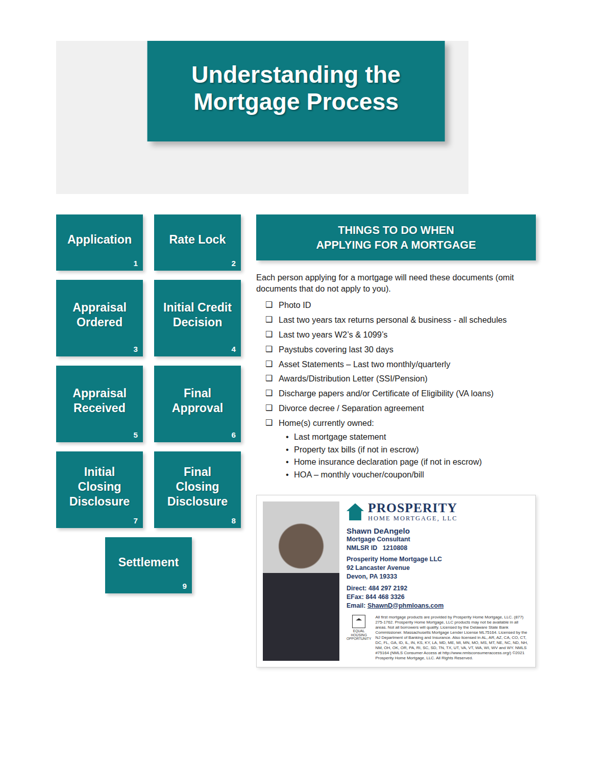Understanding the
Mortgage Process
Application 1
Appraisal
Ordered 3
Appraisal
Received 5
Initial
Closing
Disclosure 7
Rate Lock 2
Initial Credit
Decision 4
Final
Approval 6
Final
Closing
Disclosure 8
Settlement 9
THINGS TO DO WHEN
APPLYING FOR A MORTGAGE
Each person applying for a mortgage will need these documents (omit documents that do not apply to you).
Photo ID
Last two years tax returns personal & business - all schedules
Last two years W2’s & 1099’s
Paystubs covering last 30 days
Asset Statements – Last two monthly/quarterly
Awards/Distribution Letter (SSI/Pension)
Discharge papers and/or Certificate of Eligibility (VA loans)
Divorce decree / Separation agreement
Home(s) currently owned:
Last mortgage statement
Property tax bills (if not in escrow)
Home insurance declaration page (if not in escrow)
HOA – monthly voucher/coupon/bill
PROSPERITY
HOME MORTGAGE, LLC
Shawn DeAngelo
Mortgage Consultant
NMLSR ID 1210808
Prosperity Home Mortgage LLC
92 Lancaster Avenue
Devon, PA 19333
Direct: 484 297 2192
EFax: 844 468 3326
Email: ShawnD@phmloans.com
EQUAL HOUSING
OPPORTUNITY
All first mortgage products are provided by Prosperity Home Mortgage, LLC. (877) 275-1762. Prosperity Home Mortgage, LLC products may not be available in all areas. Not all borrowers will qualify. Licensed by the Delaware State Bank Commissioner. Massachusetts Mortgage Lender License ML75164. Licensed by the NJ Department of Banking and Insurance. Also licensed in AL, AR, AZ, CA, CO, CT, DC, FL, GA, ID, IL, IN, KS, KY, LA, MD, ME, MI, MN, MO, MS, MT, NE, NC, ND, NH, NM, OH, OK, OR, PA, RI, SC, SD, TN, TX, UT, VA, VT, WA, WI, WV and WY. NMLS #75164 (NMLS Consumer Access at http://www.nmlsconsumeraccess.org/) ©2021 Prosperity Home Mortgage, LLC. All Rights Reserved.